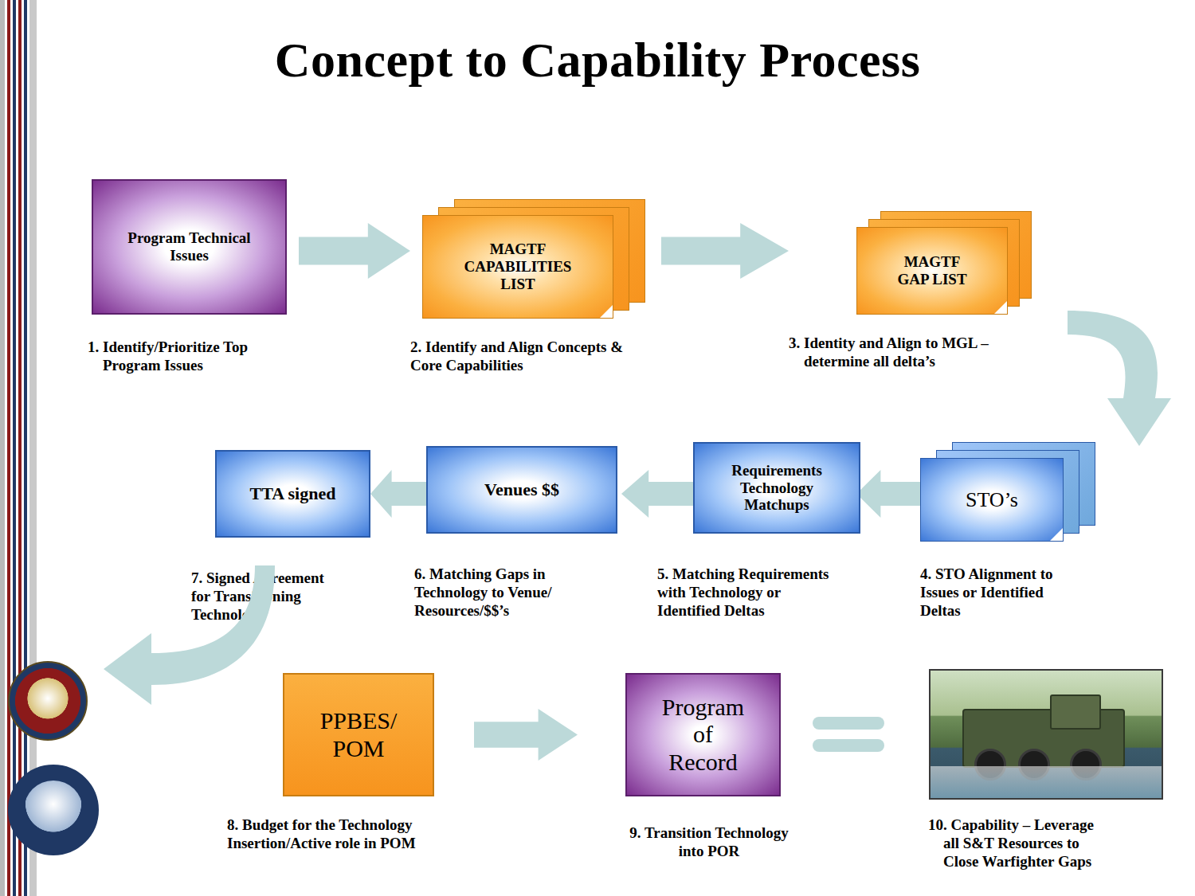Concept to Capability Process
Program Technical
Issues
MAGTF
CAPABILITIES
LIST
MAGTF
GAP LIST
1. Identify/Prioritize Top
Program Issues
2. Identify and Align Concepts &
Core Capabilities
3. Identity and Align to MGL –
determine all delta’s
STO’s
Requirements
Technology
Matchups
Venues $$
TTA signed
4. STO Alignment to
Issues or Identified
Deltas
5. Matching Requirements
with Technology or
Identified Deltas
6. Matching Gaps in
Technology to Venue/
Resources/$$’s
7. Signed Agreement
for Transitioning
Technology
PPBES/
POM
Program
of
Record
8. Budget for the Technology
Insertion/Active role in POM
9. Transition Technology
into POR
10. Capability – Leverage
all S&T Resources to
Close Warfighter Gaps